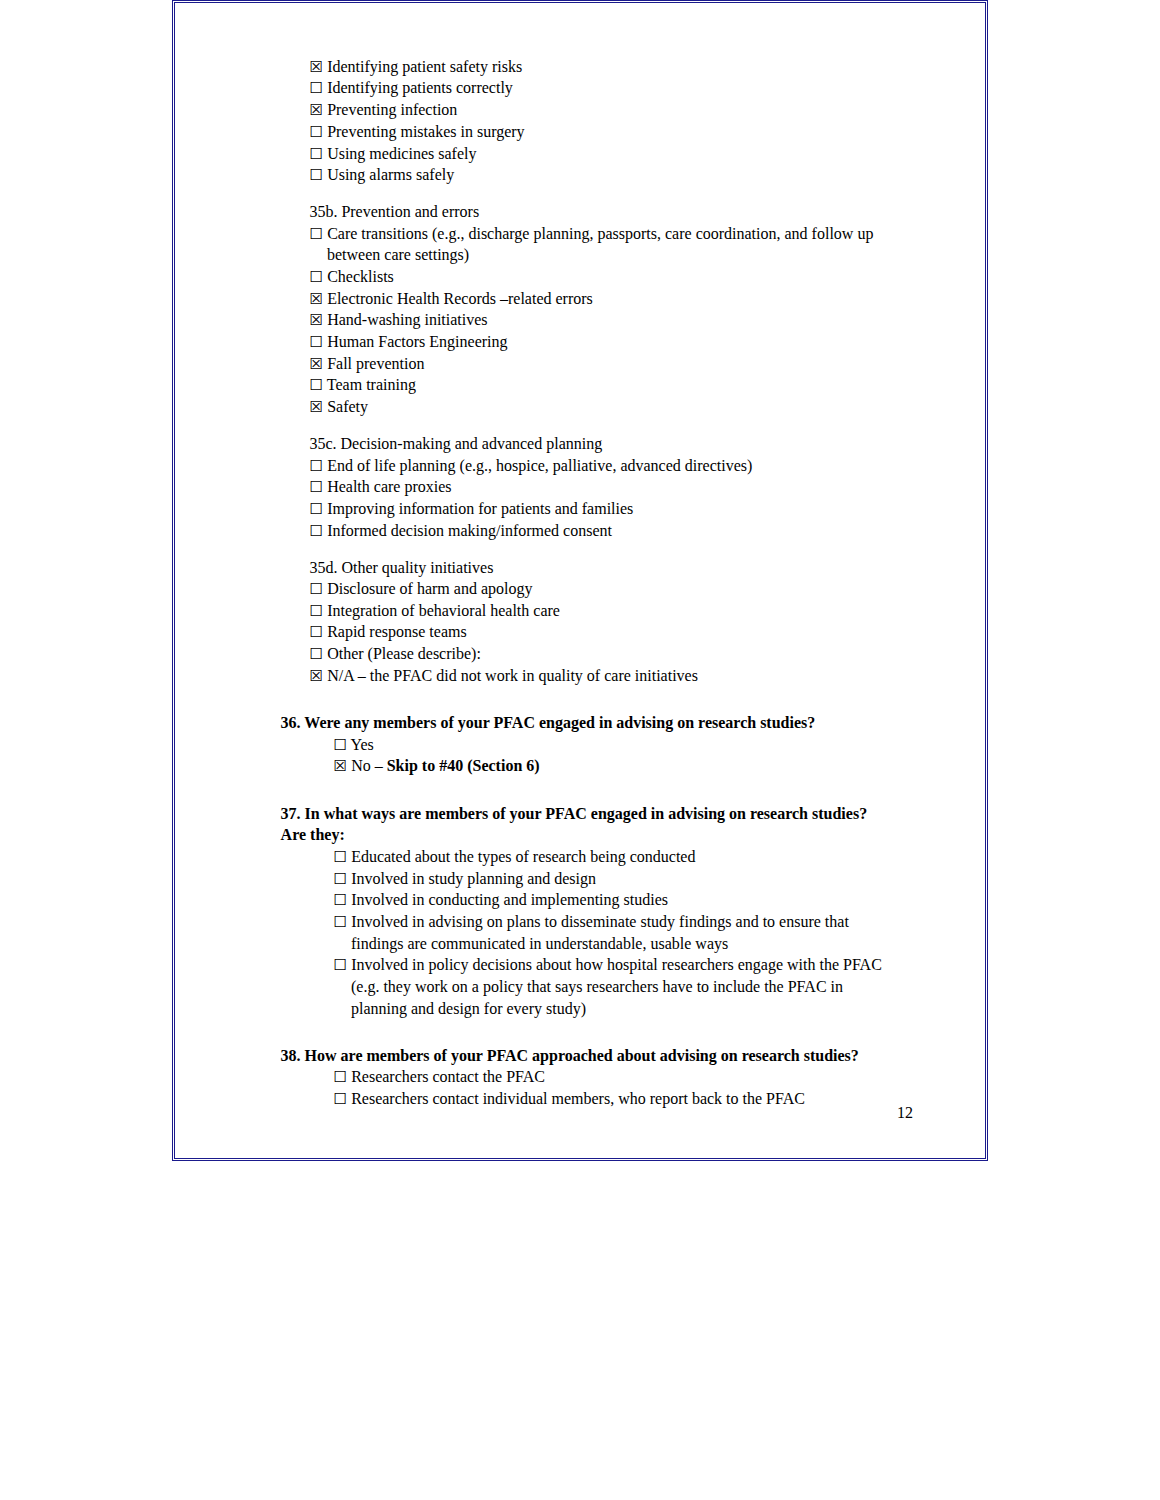☒ Identifying patient safety risks
☐ Identifying patients correctly
☒ Preventing infection
☐ Preventing mistakes in surgery
☐ Using medicines safely
☐ Using alarms safely
35b. Prevention and errors
☐ Care transitions (e.g., discharge planning, passports, care coordination, and follow up between care settings)
☐ Checklists
☒ Electronic Health Records –related errors
☒ Hand-washing initiatives
☐ Human Factors Engineering
☒ Fall prevention
☐ Team training
☒ Safety
35c. Decision-making and advanced planning
☐ End of life planning (e.g., hospice, palliative, advanced directives)
☐ Health care proxies
☐ Improving information for patients and families
☐ Informed decision making/informed consent
35d. Other quality initiatives
☐ Disclosure of harm and apology
☐ Integration of behavioral health care
☐ Rapid response teams
☐ Other (Please describe):
☒ N/A – the PFAC did not work in quality of care initiatives
36. Were any members of your PFAC engaged in advising on research studies?
☐ Yes
☒ No – Skip to #40 (Section 6)
37. In what ways are members of your PFAC engaged in advising on research studies? Are they:
☐ Educated about the types of research being conducted
☐ Involved in study planning and design
☐ Involved in conducting and implementing studies
☐ Involved in advising on plans to disseminate study findings and to ensure that findings are communicated in understandable, usable ways
☐ Involved in policy decisions about how hospital researchers engage with the PFAC (e.g. they work on a policy that says researchers have to include the PFAC in planning and design for every study)
38. How are members of your PFAC approached about advising on research studies?
☐ Researchers contact the PFAC
☐ Researchers contact individual members, who report back to the PFAC
12